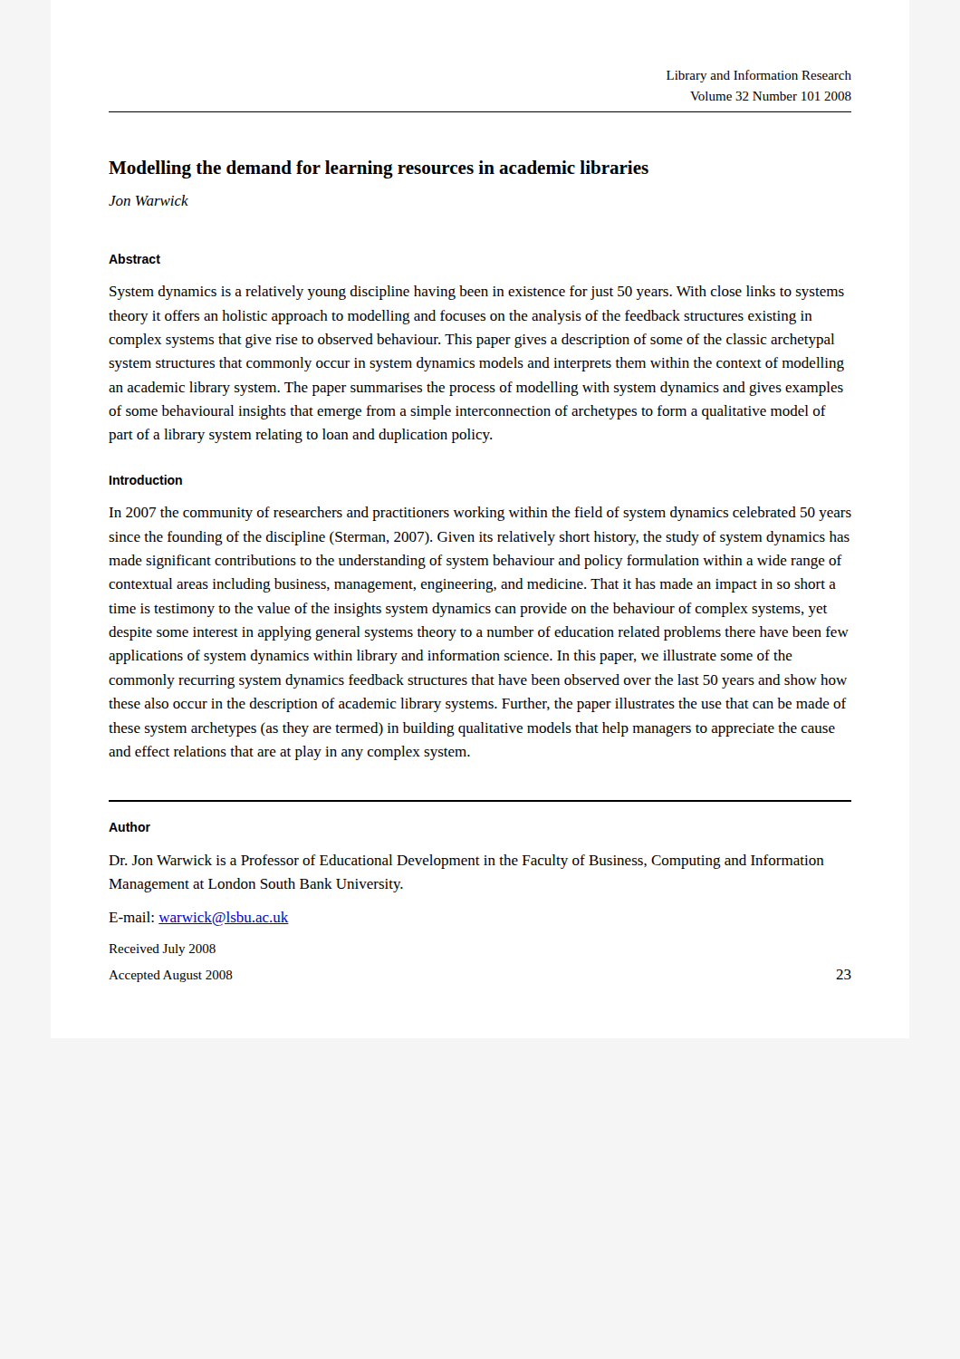Library and Information Research
Volume 32 Number 101 2008
Modelling the demand for learning resources in academic libraries
Jon Warwick
Abstract
System dynamics is a relatively young discipline having been in existence for just 50 years. With close links to systems theory it offers an holistic approach to modelling and focuses on the analysis of the feedback structures existing in complex systems that give rise to observed behaviour. This paper gives a description of some of the classic archetypal system structures that commonly occur in system dynamics models and interprets them within the context of modelling an academic library system. The paper summarises the process of modelling with system dynamics and gives examples of some behavioural insights that emerge from a simple interconnection of archetypes to form a qualitative model of part of a library system relating to loan and duplication policy.
Introduction
In 2007 the community of researchers and practitioners working within the field of system dynamics celebrated 50 years since the founding of the discipline (Sterman, 2007). Given its relatively short history, the study of system dynamics has made significant contributions to the understanding of system behaviour and policy formulation within a wide range of contextual areas including business, management, engineering, and medicine. That it has made an impact in so short a time is testimony to the value of the insights system dynamics can provide on the behaviour of complex systems, yet despite some interest in applying general systems theory to a number of education related problems there have been few applications of system dynamics within library and information science. In this paper, we illustrate some of the commonly recurring system dynamics feedback structures that have been observed over the last 50 years and show how these also occur in the description of academic library systems. Further, the paper illustrates the use that can be made of these system archetypes (as they are termed) in building qualitative models that help managers to appreciate the cause and effect relations that are at play in any complex system.
Author
Dr. Jon Warwick is a Professor of Educational Development in the Faculty of Business, Computing and Information Management at London South Bank University.
E-mail: warwick@lsbu.ac.uk
Received July 2008
Accepted August 2008 23